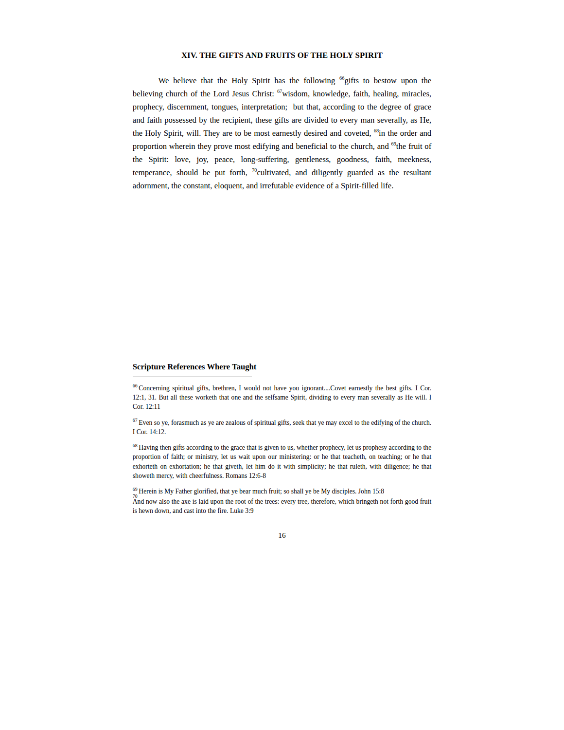XIV. THE GIFTS AND FRUITS OF THE HOLY SPIRIT
We believe that the Holy Spirit has the following 66gifts to bestow upon the believing church of the Lord Jesus Christ: 67wisdom, knowledge, faith, healing, miracles, prophecy, discernment, tongues, interpretation; but that, according to the degree of grace and faith possessed by the recipient, these gifts are divided to every man severally, as He, the Holy Spirit, will. They are to be most earnestly desired and coveted, 68in the order and proportion wherein they prove most edifying and beneficial to the church, and 69the fruit of the Spirit: love, joy, peace, long-suffering, gentleness, goodness, faith, meekness, temperance, should be put forth, 70cultivated, and diligently guarded as the resultant adornment, the constant, eloquent, and irrefutable evidence of a Spirit-filled life.
Scripture References Where Taught
66 Concerning spiritual gifts, brethren, I would not have you ignorant....Covet earnestly the best gifts. I Cor. 12:1, 31. But all these worketh that one and the selfsame Spirit, dividing to every man severally as He will. I Cor. 12:11
67 Even so ye, forasmuch as ye are zealous of spiritual gifts, seek that ye may excel to the edifying of the church. I Cor. 14:12.
68 Having then gifts according to the grace that is given to us, whether prophecy, let us prophesy according to the proportion of faith; or ministry, let us wait upon our ministering: or he that teacheth, on teaching; or he that exhorteth on exhortation; he that giveth, let him do it with simplicity; he that ruleth, with diligence; he that showeth mercy, with cheerfulness. Romans 12:6-8
69 Herein is My Father glorified, that ye bear much fruit; so shall ye be My disciples. John 15:8
70 And now also the axe is laid upon the root of the trees: every tree, therefore, which bringeth not forth good fruit is hewn down, and cast into the fire. Luke 3:9
16